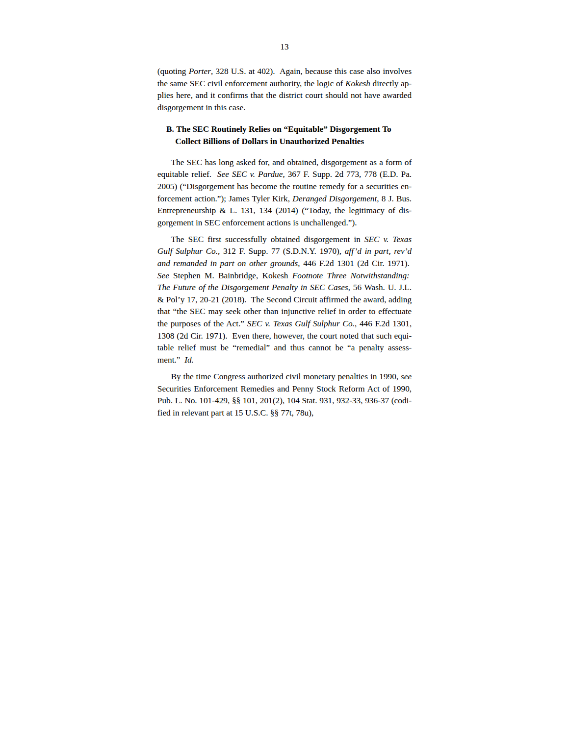13
(quoting Porter, 328 U.S. at 402). Again, because this case also involves the same SEC civil enforcement authority, the logic of Kokesh directly applies here, and it confirms that the district court should not have awarded disgorgement in this case.
B. The SEC Routinely Relies on “Equitable” Disgorgement To Collect Billions of Dollars in Unauthorized Penalties
The SEC has long asked for, and obtained, disgorgement as a form of equitable relief. See SEC v. Pardue, 367 F. Supp. 2d 773, 778 (E.D. Pa. 2005) (“Disgorgement has become the routine remedy for a securities enforcement action.”); James Tyler Kirk, Deranged Disgorgement, 8 J. Bus. Entrepreneurship & L. 131, 134 (2014) (“Today, the legitimacy of disgorgement in SEC enforcement actions is unchallenged.”).
The SEC first successfully obtained disgorgement in SEC v. Texas Gulf Sulphur Co., 312 F. Supp. 77 (S.D.N.Y. 1970), aff’d in part, rev’d and remanded in part on other grounds, 446 F.2d 1301 (2d Cir. 1971). See Stephen M. Bainbridge, Kokesh Footnote Three Notwithstanding: The Future of the Disgorgement Penalty in SEC Cases, 56 Wash. U. J.L. & Pol’y 17, 20-21 (2018). The Second Circuit affirmed the award, adding that “the SEC may seek other than injunctive relief in order to effectuate the purposes of the Act.” SEC v. Texas Gulf Sulphur Co., 446 F.2d 1301, 1308 (2d Cir. 1971). Even there, however, the court noted that such equitable relief must be “remedial” and thus cannot be “a penalty assessment.” Id.
By the time Congress authorized civil monetary penalties in 1990, see Securities Enforcement Remedies and Penny Stock Reform Act of 1990, Pub. L. No. 101-429, §§ 101, 201(2), 104 Stat. 931, 932-33, 936-37 (codified in relevant part at 15 U.S.C. §§ 77t, 78u),